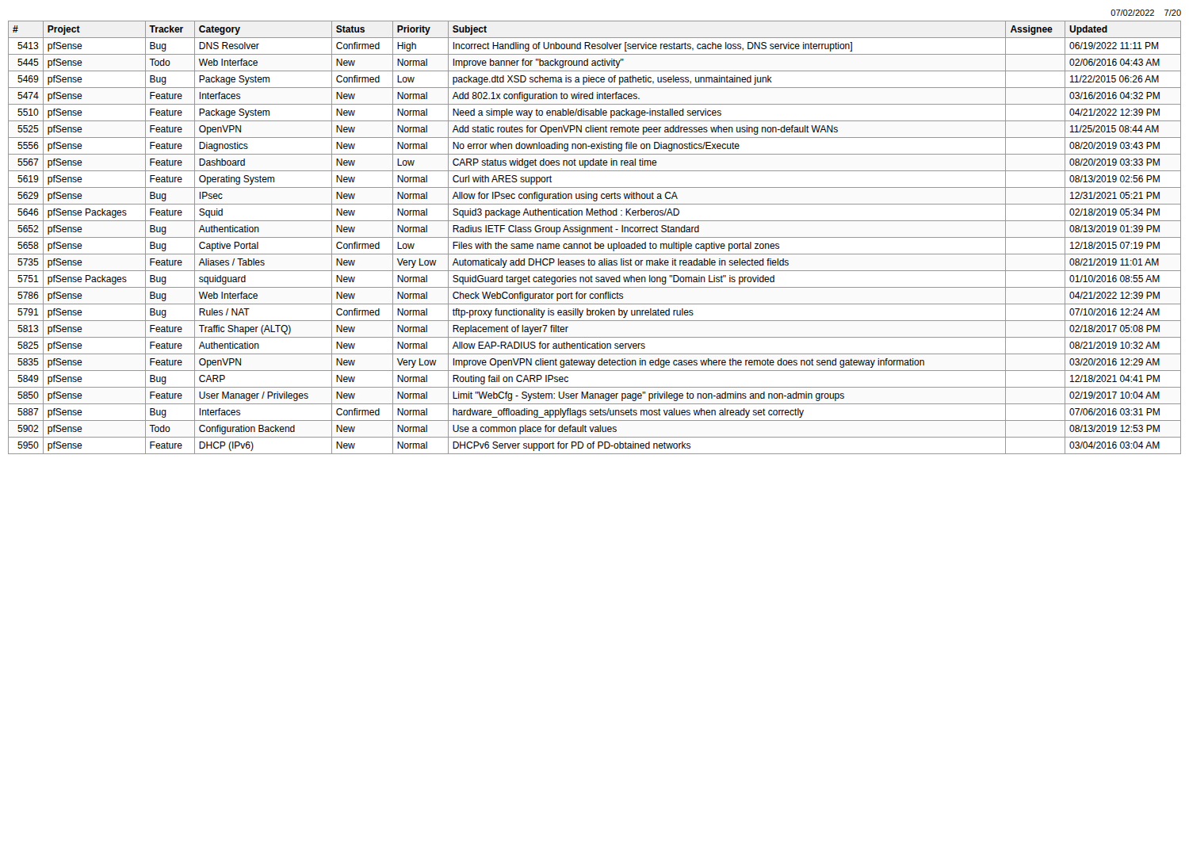07/02/2022 7/20
| # | Project | Tracker | Category | Status | Priority | Subject | Assignee | Updated |
| --- | --- | --- | --- | --- | --- | --- | --- | --- |
| 5413 | pfSense | Bug | DNS Resolver | Confirmed | High | Incorrect Handling of Unbound Resolver [service restarts, cache loss, DNS service interruption] | | 06/19/2022 11:11 PM |
| 5445 | pfSense | Todo | Web Interface | New | Normal | Improve banner for "background activity" | | 02/06/2016 04:43 AM |
| 5469 | pfSense | Bug | Package System | Confirmed | Low | package.dtd XSD schema is a piece of pathetic, useless, unmaintained junk | | 11/22/2015 06:26 AM |
| 5474 | pfSense | Feature | Interfaces | New | Normal | Add 802.1x configuration to wired interfaces. | | 03/16/2016 04:32 PM |
| 5510 | pfSense | Feature | Package System | New | Normal | Need a simple way to enable/disable package-installed services | | 04/21/2022 12:39 PM |
| 5525 | pfSense | Feature | OpenVPN | New | Normal | Add static routes for OpenVPN client remote peer addresses when using non-default WANs | | 11/25/2015 08:44 AM |
| 5556 | pfSense | Feature | Diagnostics | New | Normal | No error when downloading non-existing file on Diagnostics/Execute | | 08/20/2019 03:43 PM |
| 5567 | pfSense | Feature | Dashboard | New | Low | CARP status widget does not update in real time | | 08/20/2019 03:33 PM |
| 5619 | pfSense | Feature | Operating System | New | Normal | Curl with ARES support | | 08/13/2019 02:56 PM |
| 5629 | pfSense | Bug | IPsec | New | Normal | Allow for IPsec configuration using certs without a CA | | 12/31/2021 05:21 PM |
| 5646 | pfSense Packages | Feature | Squid | New | Normal | Squid3 package Authentication Method : Kerberos/AD | | 02/18/2019 05:34 PM |
| 5652 | pfSense | Bug | Authentication | New | Normal | Radius IETF Class Group Assignment - Incorrect Standard | | 08/13/2019 01:39 PM |
| 5658 | pfSense | Bug | Captive Portal | Confirmed | Low | Files with the same name cannot be uploaded to multiple captive portal zones | | 12/18/2015 07:19 PM |
| 5735 | pfSense | Feature | Aliases / Tables | New | Very Low | Automaticaly add DHCP leases to alias list or make it readable in selected fields | | 08/21/2019 11:01 AM |
| 5751 | pfSense Packages | Bug | squidguard | New | Normal | SquidGuard target categories not saved when long "Domain List" is provided | | 01/10/2016 08:55 AM |
| 5786 | pfSense | Bug | Web Interface | New | Normal | Check WebConfigurator port for conflicts | | 04/21/2022 12:39 PM |
| 5791 | pfSense | Bug | Rules / NAT | Confirmed | Normal | tftp-proxy functionality is easilly broken by unrelated rules | | 07/10/2016 12:24 AM |
| 5813 | pfSense | Feature | Traffic Shaper (ALTQ) | New | Normal | Replacement of layer7 filter | | 02/18/2017 05:08 PM |
| 5825 | pfSense | Feature | Authentication | New | Normal | Allow EAP-RADIUS for authentication servers | | 08/21/2019 10:32 AM |
| 5835 | pfSense | Feature | OpenVPN | New | Very Low | Improve OpenVPN client gateway detection in edge cases where the remote does not send gateway information | | 03/20/2016 12:29 AM |
| 5849 | pfSense | Bug | CARP | New | Normal | Routing fail on CARP IPsec | | 12/18/2021 04:41 PM |
| 5850 | pfSense | Feature | User Manager / Privileges | New | Normal | Limit "WebCfg - System: User Manager page" privilege to non-admins and non-admin groups | | 02/19/2017 10:04 AM |
| 5887 | pfSense | Bug | Interfaces | Confirmed | Normal | hardware_offloading_applyflags sets/unsets most values when already set correctly | | 07/06/2016 03:31 PM |
| 5902 | pfSense | Todo | Configuration Backend | New | Normal | Use a common place for default values | | 08/13/2019 12:53 PM |
| 5950 | pfSense | Feature | DHCP (IPv6) | New | Normal | DHCPv6 Server support for PD of PD-obtained networks | | 03/04/2016 03:04 AM |